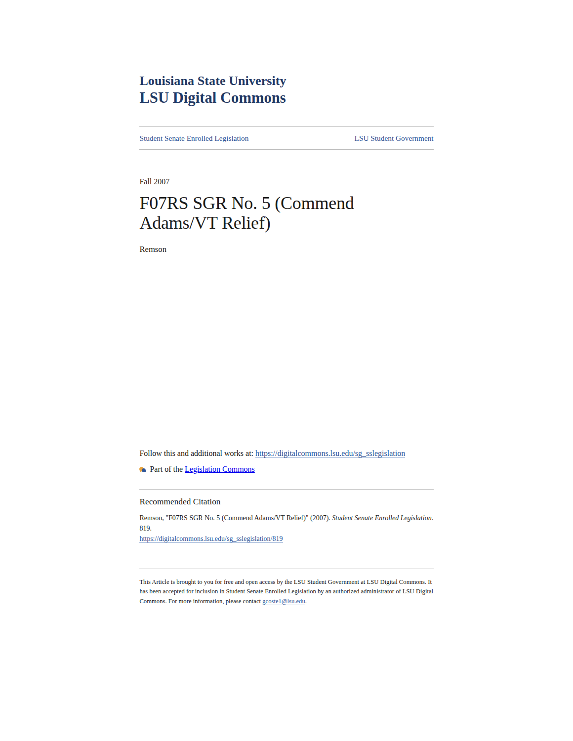Louisiana State University
LSU Digital Commons
Student Senate Enrolled Legislation
LSU Student Government
Fall 2007
F07RS SGR No. 5 (Commend Adams/VT Relief)
Remson
Follow this and additional works at: https://digitalcommons.lsu.edu/sg_sslegislation
Part of the Legislation Commons
Recommended Citation
Remson, "F07RS SGR No. 5 (Commend Adams/VT Relief)" (2007). Student Senate Enrolled Legislation. 819.
https://digitalcommons.lsu.edu/sg_sslegislation/819
This Article is brought to you for free and open access by the LSU Student Government at LSU Digital Commons. It has been accepted for inclusion in Student Senate Enrolled Legislation by an authorized administrator of LSU Digital Commons. For more information, please contact gcoste1@lsu.edu.